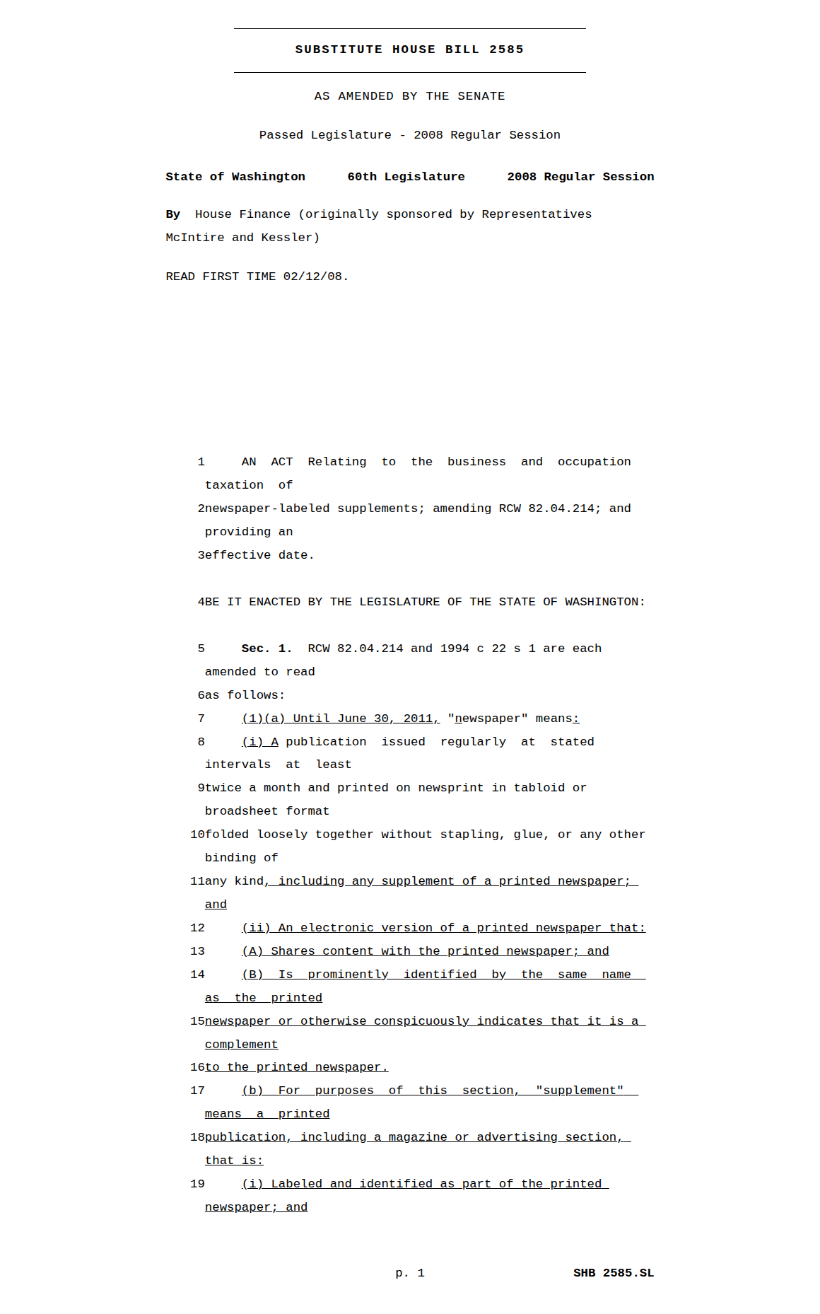SUBSTITUTE HOUSE BILL 2585
AS AMENDED BY THE SENATE
Passed Legislature - 2008 Regular Session
State of Washington 60th Legislature 2008 Regular Session
By House Finance (originally sponsored by Representatives McIntire and Kessler)
READ FIRST TIME 02/12/08.
| 1 | AN ACT Relating to the business and occupation taxation of |
| 2 | newspaper-labeled supplements; amending RCW 82.04.214; and providing an |
| 3 | effective date. |
| 4 | BE IT ENACTED BY THE LEGISLATURE OF THE STATE OF WASHINGTON: |
| 5 | Sec. 1. RCW 82.04.214 and 1994 c 22 s 1 are each amended to read |
| 6 | as follows: |
| 7 | (1)(a) Until June 30, 2011, " n ewspaper" means : |
| 8 | (i) A publication issued regularly at stated intervals at least |
| 9 | twice a month and printed on newsprint in tabloid or broadsheet format |
| 10 | folded loosely together without stapling, glue, or any other binding of |
| 11 | any kind , including any supplement of a printed newspaper; and |
| 12 | (ii) An electronic version of a printed newspaper that: |
| 13 | (A) Shares content with the printed newspaper; and |
| 14 | (B) Is prominently identified by the same name as the printed |
| 15 | newspaper or otherwise conspicuously indicates that it is a complement |
| 16 | to the printed newspaper. |
| 17 | (b) For purposes of this section, "supplement" means a printed |
| 18 | publication, including a magazine or advertising section, that is: |
| 19 | (i) Labeled and identified as part of the printed newspaper; and |
p. 1 SHB 2585.SL